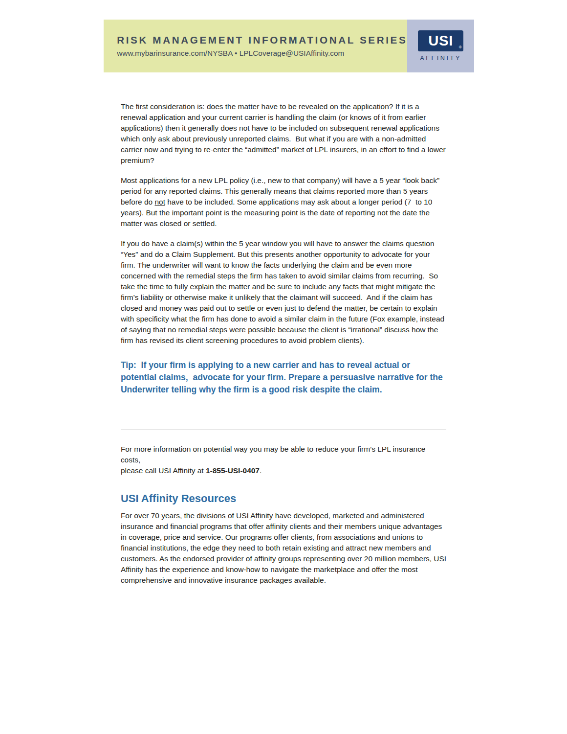Risk Management Informational Series
www.mybarinsurance.com/NYSBA • LPLCoverage@USIAffinity.com
USI®
Affinity
The first consideration is: does the matter have to be revealed on the application? If it is a renewal application and your current carrier is handling the claim (or knows of it from earlier applications) then it generally does not have to be included on subsequent renewal applications which only ask about previously unreported claims. But what if you are with a non-admitted carrier now and trying to re-enter the “admitted” market of LPL insurers, in an effort to find a lower premium?
Most applications for a new LPL policy (i.e., new to that company) will have a 5 year “look back” period for any reported claims. This generally means that claims reported more than 5 years before do not have to be included. Some applications may ask about a longer period (7 to 10 years). But the important point is the measuring point is the date of reporting not the date the matter was closed or settled.
If you do have a claim(s) within the 5 year window you will have to answer the claims question “Yes” and do a Claim Supplement. But this presents another opportunity to advocate for your firm. The underwriter will want to know the facts underlying the claim and be even more concerned with the remedial steps the firm has taken to avoid similar claims from recurring. So take the time to fully explain the matter and be sure to include any facts that might mitigate the firm’s liability or otherwise make it unlikely that the claimant will succeed. And if the claim has closed and money was paid out to settle or even just to defend the matter, be certain to explain with specificity what the firm has done to avoid a similar claim in the future (Fox example, instead of saying that no remedial steps were possible because the client is “irrational” discuss how the firm has revised its client screening procedures to avoid problem clients).
Tip: If your firm is applying to a new carrier and has to reveal actual or potential claims, advocate for your firm. Prepare a persuasive narrative for the Underwriter telling why the firm is a good risk despite the claim.
For more information on potential way you may be able to reduce your firm’s LPL insurance costs,
please call USI Affinity at 1-855-USI-0407.
USI Affinity Resources
For over 70 years, the divisions of USI Affinity have developed, marketed and administered insurance and financial programs that offer affinity clients and their members unique advantages in coverage, price and service. Our programs offer clients, from associations and unions to financial institutions, the edge they need to both retain existing and attract new members and customers. As the endorsed provider of affinity groups representing over 20 million members, USI Affinity has the experience and know-how to navigate the marketplace and offer the most comprehensive and innovative insurance packages available.